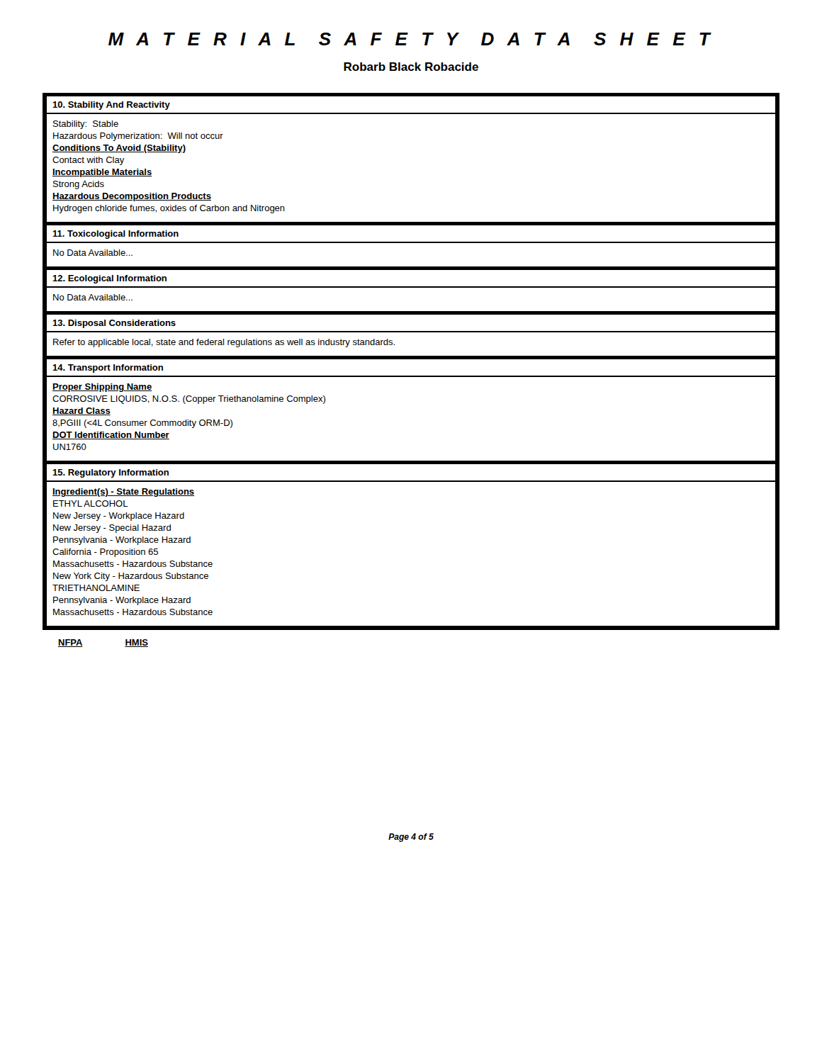M A T E R I A L S A F E T Y D A T A S H E E T
Robarb Black Robacide
10. Stability And Reactivity
Stability: Stable
Hazardous Polymerization: Will not occur
Conditions To Avoid (Stability)
Contact with Clay
Incompatible Materials
Strong Acids
Hazardous Decomposition Products
Hydrogen chloride fumes, oxides of Carbon and Nitrogen
11. Toxicological Information
No Data Available...
12. Ecological Information
No Data Available...
13. Disposal Considerations
Refer to applicable local, state and federal regulations as well as industry standards.
14. Transport Information
Proper Shipping Name
CORROSIVE LIQUIDS, N.O.S. (Copper Triethanolamine Complex)
Hazard Class
8,PGIII (<4L Consumer Commodity ORM-D)
DOT Identification Number
UN1760
15. Regulatory Information
Ingredient(s) - State Regulations
ETHYL ALCOHOL
New Jersey - Workplace Hazard
New Jersey - Special Hazard
Pennsylvania - Workplace Hazard
California - Proposition 65
Massachusetts - Hazardous Substance
New York City - Hazardous Substance
TRIETHANOLAMINE
Pennsylvania - Workplace Hazard
Massachusetts - Hazardous Substance
NFPA HMIS
Page 4 of 5